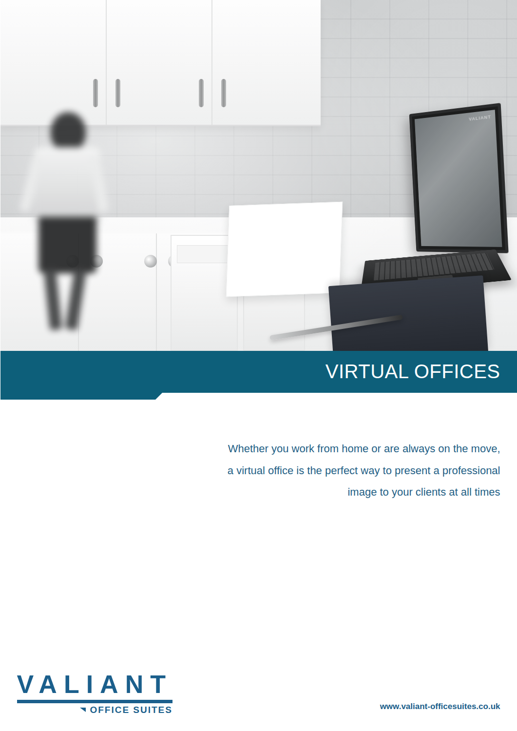VIRTUAL OFFICES
Whether you work from home or are always on the move,
a virtual office is the perfect way to present a professional
image to your clients at all times
VALIANT OFFICE SUITES
www.valiant-officesuites.co.uk